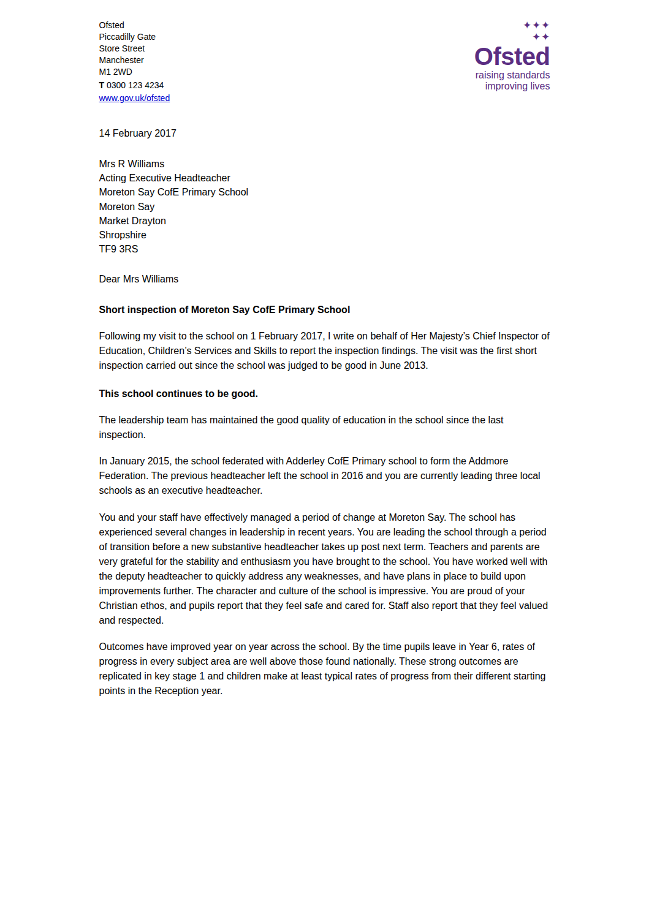Ofsted
Piccadilly Gate
Store Street
Manchester
M1 2WD
| T 0300 123 4234 |
| www.gov.uk/ofsted |
✦✦✦
✦✦
Ofsted
raising standards
improving lives
14 February 2017
Mrs R Williams
Acting Executive Headteacher
Moreton Say CofE Primary School
Moreton Say
Market Drayton
Shropshire
TF9 3RS
Dear Mrs Williams
Short inspection of Moreton Say CofE Primary School
Following my visit to the school on 1 February 2017, I write on behalf of Her Majesty’s Chief Inspector of Education, Children’s Services and Skills to report the inspection findings. The visit was the first short inspection carried out since the school was judged to be good in June 2013.
This school continues to be good.
The leadership team has maintained the good quality of education in the school since the last inspection.
In January 2015, the school federated with Adderley CofE Primary school to form the Addmore Federation. The previous headteacher left the school in 2016 and you are currently leading three local schools as an executive headteacher.
You and your staff have effectively managed a period of change at Moreton Say. The school has experienced several changes in leadership in recent years. You are leading the school through a period of transition before a new substantive headteacher takes up post next term. Teachers and parents are very grateful for the stability and enthusiasm you have brought to the school. You have worked well with the deputy headteacher to quickly address any weaknesses, and have plans in place to build upon improvements further. The character and culture of the school is impressive. You are proud of your Christian ethos, and pupils report that they feel safe and cared for. Staff also report that they feel valued and respected.
Outcomes have improved year on year across the school. By the time pupils leave in Year 6, rates of progress in every subject area are well above those found nationally. These strong outcomes are replicated in key stage 1 and children make at least typical rates of progress from their different starting points in the Reception year.